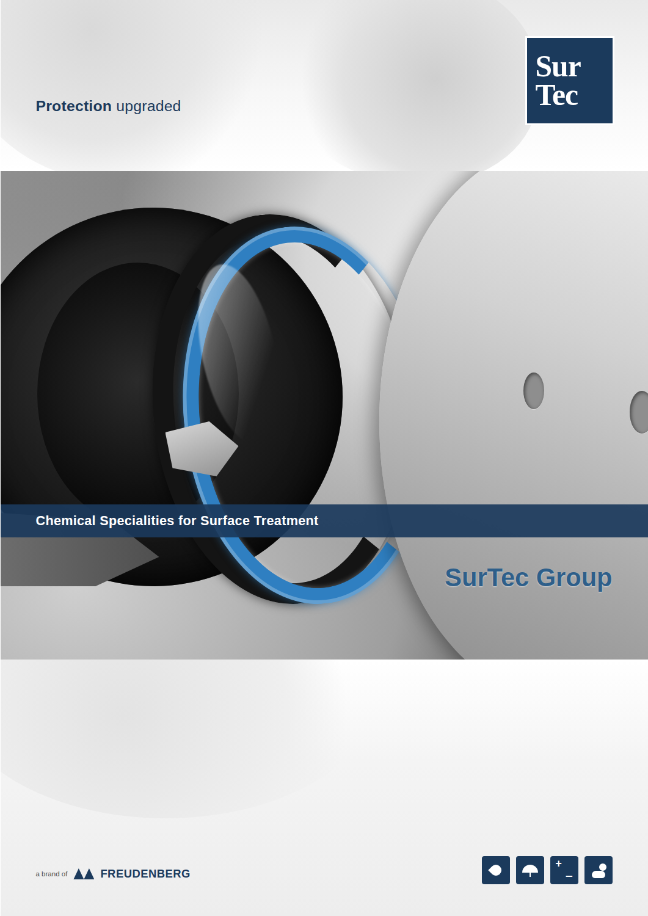Protection upgraded
Sur Tec
Chemical Specialities for Surface Treatment
SurTec Group
a brand of FREUDENBERG